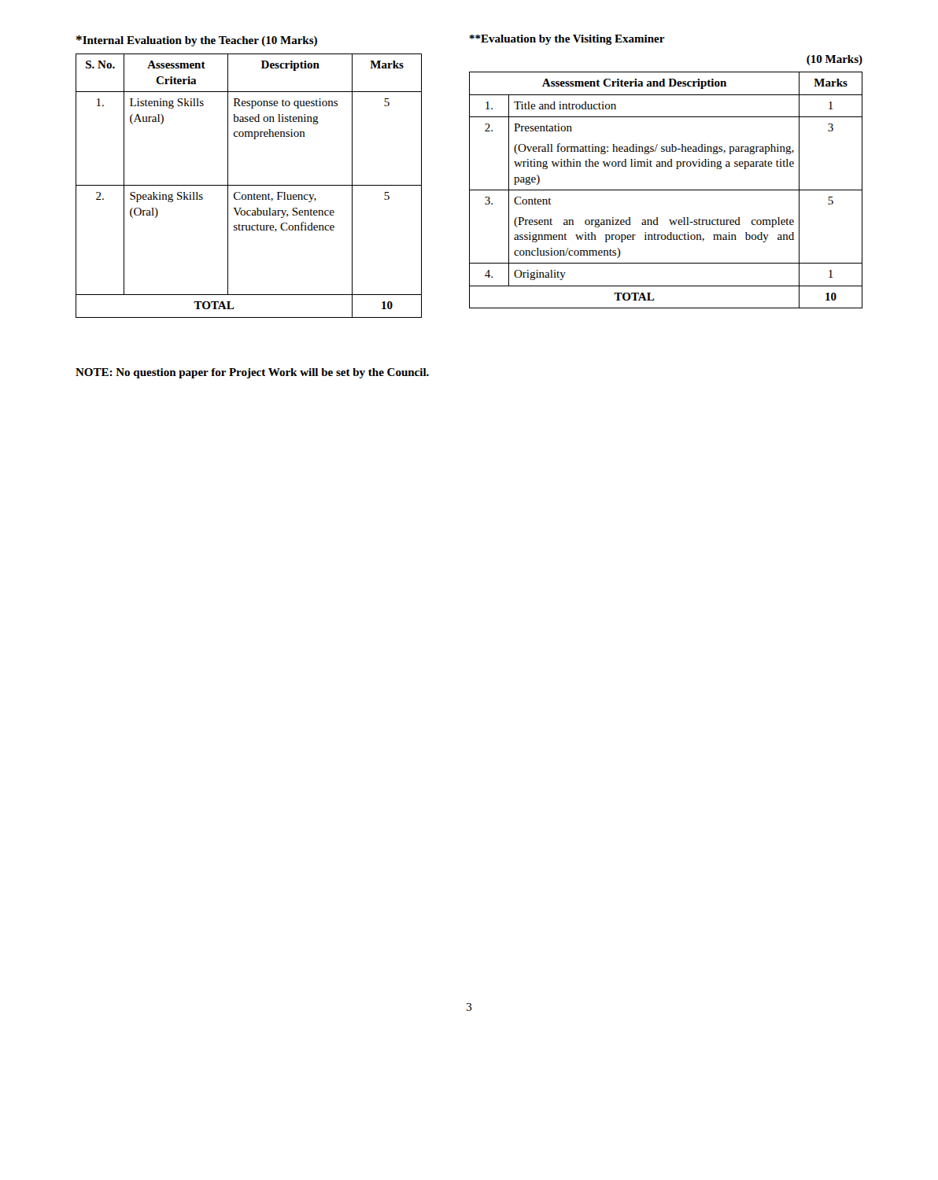*Internal Evaluation by the Teacher (10 Marks)
| S. No. | Assessment Criteria | Description | Marks |
| --- | --- | --- | --- |
| 1. | Listening Skills (Aural) | Response to questions based on listening comprehension | 5 |
| 2. | Speaking Skills (Oral) | Content, Fluency, Vocabulary, Sentence structure, Confidence | 5 |
| TOTAL | 10 |
**Evaluation by the Visiting Examiner
(10 Marks)
| Assessment Criteria and Description | Marks |
| --- | --- |
| 1. | Title and introduction | 1 |
| 2. | Presentation (Overall formatting: headings/ sub-headings, paragraphing, writing within the word limit and providing a separate title page) | 3 |
| 3. | Content (Present an organized and well-structured complete assignment with proper introduction, main body and conclusion/comments) | 5 |
| 4. | Originality | 1 |
| TOTAL | 10 |
NOTE: No question paper for Project Work will be set by the Council.
3